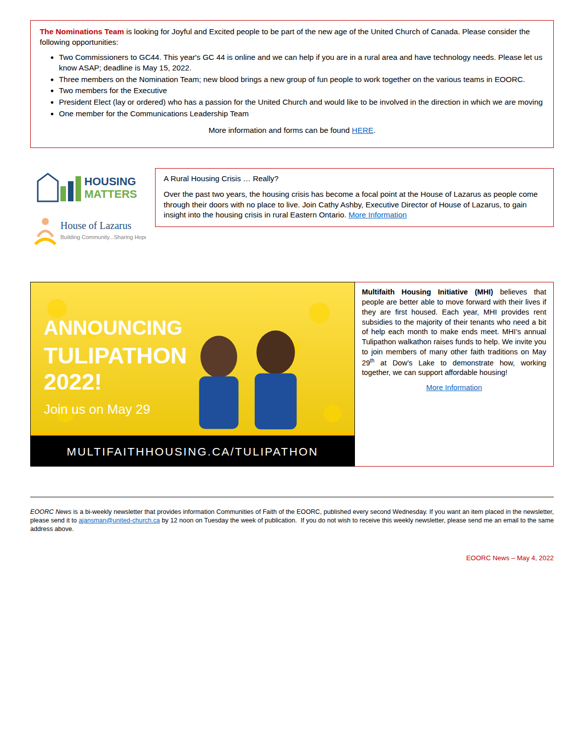The Nominations Team is looking for Joyful and Excited people to be part of the new age of the United Church of Canada. Please consider the following opportunities:
Two Commissioners to GC44. This year's GC 44 is online and we can help if you are in a rural area and have technology needs. Please let us know ASAP; deadline is May 15, 2022.
Three members on the Nomination Team; new blood brings a new group of fun people to work together on the various teams in EOORC.
Two members for the Executive
President Elect (lay or ordered) who has a passion for the United Church and would like to be involved in the direction in which we are moving
One member for the Communications Leadership Team
More information and forms can be found HERE.
A Rural Housing Crisis … Really?
Over the past two years, the housing crisis has become a focal point at the House of Lazarus as people come through their doors with no place to live. Join Cathy Ashby, Executive Director of House of Lazarus, to gain insight into the housing crisis in rural Eastern Ontario. More Information
Multifaith Housing Initiative (MHI) believes that people are better able to move forward with their lives if they are first housed. Each year, MHI provides rent subsidies to the majority of their tenants who need a bit of help each month to make ends meet. MHI’s annual Tulipathon walkathon raises funds to help. We invite you to join members of many other faith traditions on May 29th at Dow’s Lake to demonstrate how, working together, we can support affordable housing!
More Information
EOORC News is a bi-weekly newsletter that provides information Communities of Faith of the EOORC, published every second Wednesday. If you want an item placed in the newsletter, please send it to ajansman@united-church.ca by 12 noon on Tuesday the week of publication. If you do not wish to receive this weekly newsletter, please send me an email to the same address above.
EOORC News – May 4, 2022